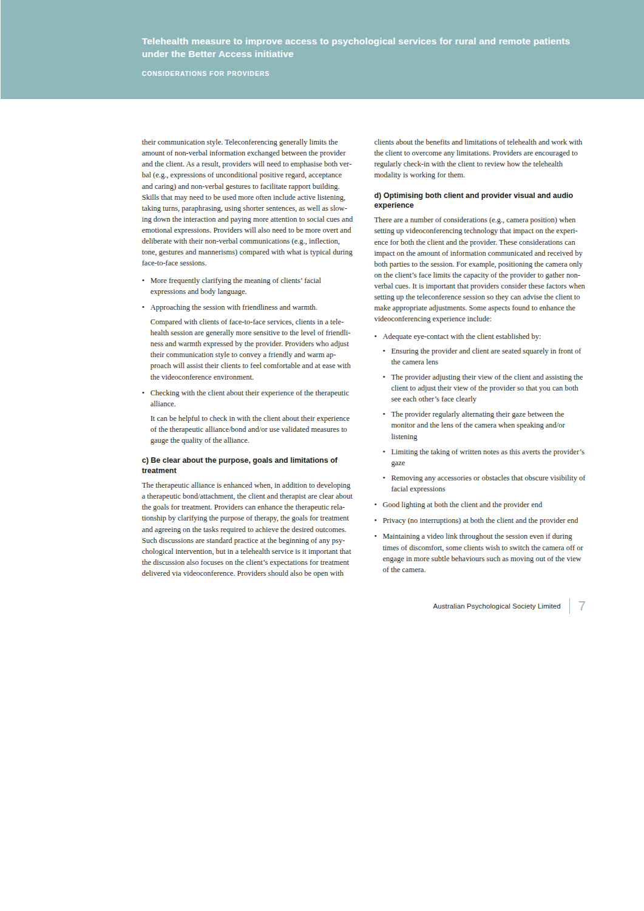Telehealth measure to improve access to psychological services for rural and remote patients under the Better Access initiative
Considerations for providers
their communication style. Teleconferencing generally limits the amount of non-verbal information exchanged between the provider and the client. As a result, providers will need to emphasise both verbal (e.g., expressions of unconditional positive regard, acceptance and caring) and non-verbal gestures to facilitate rapport building. Skills that may need to be used more often include active listening, taking turns, paraphrasing, using shorter sentences, as well as slowing down the interaction and paying more attention to social cues and emotional expressions. Providers will also need to be more overt and deliberate with their non-verbal communications (e.g., inflection, tone, gestures and mannerisms) compared with what is typical during face-to-face sessions.
More frequently clarifying the meaning of clients’ facial expressions and body language.
Approaching the session with friendliness and warmth.
Compared with clients of face-to-face services, clients in a telehealth session are generally more sensitive to the level of friendliness and warmth expressed by the provider. Providers who adjust their communication style to convey a friendly and warm approach will assist their clients to feel comfortable and at ease with the videoconference environment.
Checking with the client about their experience of the therapeutic alliance.
It can be helpful to check in with the client about their experience of the therapeutic alliance/bond and/or use validated measures to gauge the quality of the alliance.
c) Be clear about the purpose, goals and limitations of treatment
The therapeutic alliance is enhanced when, in addition to developing a therapeutic bond/attachment, the client and therapist are clear about the goals for treatment. Providers can enhance the therapeutic relationship by clarifying the purpose of therapy, the goals for treatment and agreeing on the tasks required to achieve the desired outcomes. Such discussions are standard practice at the beginning of any psychological intervention, but in a telehealth service is it important that the discussion also focuses on the client’s expectations for treatment delivered via videoconference. Providers should also be open with clients about the benefits and limitations of telehealth and work with the client to overcome any limitations. Providers are encouraged to regularly check-in with the client to review how the telehealth modality is working for them.
d) Optimising both client and provider visual and audio experience
There are a number of considerations (e.g., camera position) when setting up videoconferencing technology that impact on the experience for both the client and the provider. These considerations can impact on the amount of information communicated and received by both parties to the session. For example, positioning the camera only on the client’s face limits the capacity of the provider to gather non-verbal cues. It is important that providers consider these factors when setting up the teleconference session so they can advise the client to make appropriate adjustments. Some aspects found to enhance the videoconferencing experience include:
Adequate eye-contact with the client established by:
Ensuring the provider and client are seated squarely in front of the camera lens
The provider adjusting their view of the client and assisting the client to adjust their view of the provider so that you can both see each other’s face clearly
The provider regularly alternating their gaze between the monitor and the lens of the camera when speaking and/or listening
Limiting the taking of written notes as this averts the provider’s gaze
Removing any accessories or obstacles that obscure visibility of facial expressions
Good lighting at both the client and the provider end
Privacy (no interruptions) at both the client and the provider end
Maintaining a video link throughout the session even if during times of discomfort, some clients wish to switch the camera off or engage in more subtle behaviours such as moving out of the view of the camera.
Australian Psychological Society Limited 7